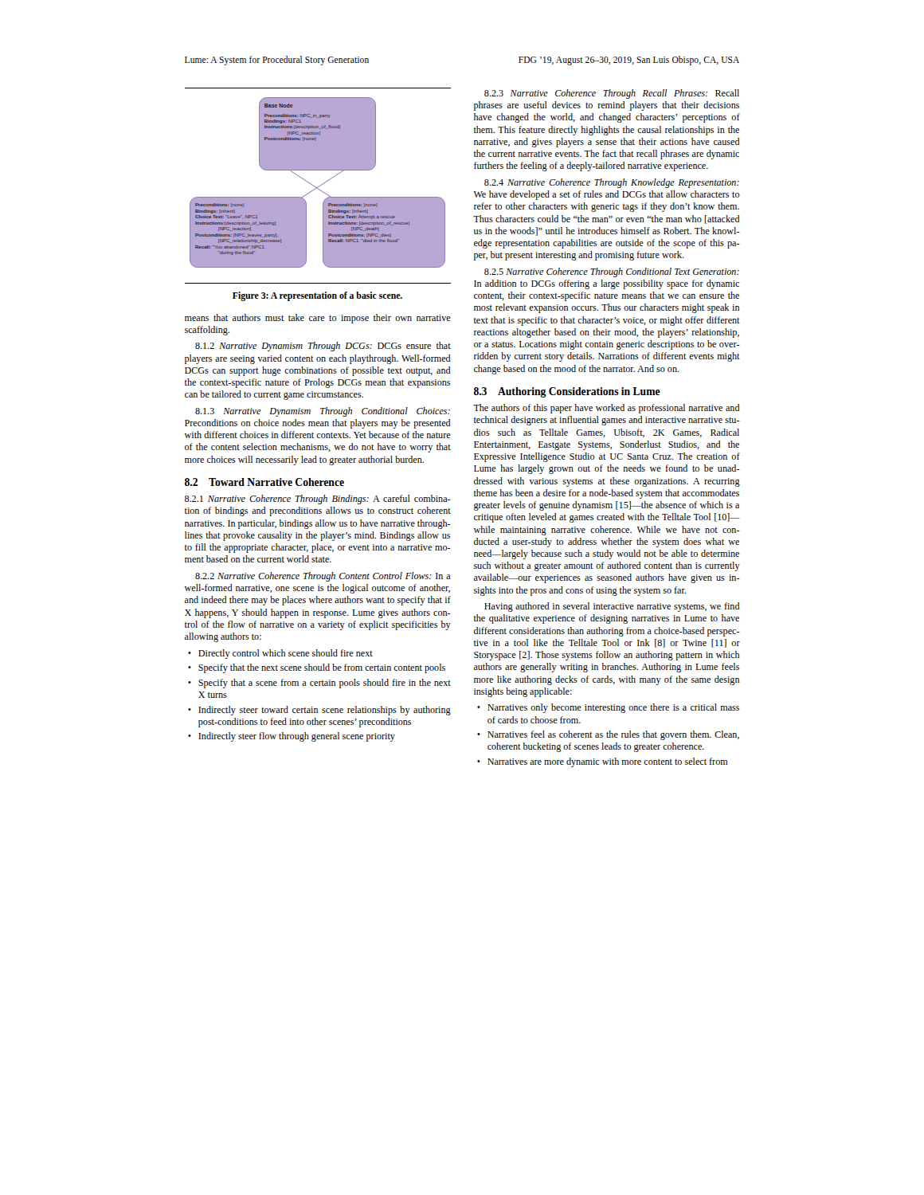Lume: A System for Procedural Story Generation
FDG ’19, August 26–30, 2019, San Luis Obispo, CA, USA
Base Node
Preconditions: NPC_in_party
Bindings: NPC1
Instructions:[description_of_flood]
[NPC_reaction]
Postconditions: [none]
Preconditions: [none]
Bindings: [inherit]
Choice Text: "Leave", NPC1
Instructions:[description_of_leaving]
[NPC_reaction]
Postconditions: [NPC_leaves_party],
[NPC_relationship_decrease]
Recall: "You abandoned",NPC1,
"during the flood"
Preconditions: [none]
Bindings: [inherit]
Choice Text: Attempt a rescue
Instructions: [description_of_rescue]
[NPC_death]
Postconditions: [NPC_dies]
Recall: NPC1, "died in the flood"
Figure 3: A representation of a basic scene.
means that authors must take care to impose their own narrative scaffolding.
8.1.2 Narrative Dynamism Through DCGs: DCGs ensure that players are seeing varied content on each playthrough. Well-formed DCGs can support huge combinations of possible text output, and the context-specific nature of Prologs DCGs mean that expansions can be tailored to current game circumstances.
8.1.3 Narrative Dynamism Through Conditional Choices: Preconditions on choice nodes mean that players may be presented with different choices in different contexts. Yet because of the nature of the content selection mechanisms, we do not have to worry that more choices will necessarily lead to greater authorial burden.
8.2 Toward Narrative Coherence
8.2.1 Narrative Coherence Through Bindings: A careful combination of bindings and preconditions allows us to construct coherent narratives. In particular, bindings allow us to have narrative throughlines that provoke causality in the player’s mind. Bindings allow us to fill the appropriate character, place, or event into a narrative moment based on the current world state.
8.2.2 Narrative Coherence Through Content Control Flows: In a well-formed narrative, one scene is the logical outcome of another, and indeed there may be places where authors want to specify that if X happens, Y should happen in response. Lume gives authors control of the flow of narrative on a variety of explicit specificities by allowing authors to:
Directly control which scene should fire next
Specify that the next scene should be from certain content pools
Specify that a scene from a certain pools should fire in the next X turns
Indirectly steer toward certain scene relationships by authoring post-conditions to feed into other scenes’ preconditions
Indirectly steer flow through general scene priority
8.2.3 Narrative Coherence Through Recall Phrases: Recall phrases are useful devices to remind players that their decisions have changed the world, and changed characters’ perceptions of them. This feature directly highlights the causal relationships in the narrative, and gives players a sense that their actions have caused the current narrative events. The fact that recall phrases are dynamic furthers the feeling of a deeply-tailored narrative experience.
8.2.4 Narrative Coherence Through Knowledge Representation: We have developed a set of rules and DCGs that allow characters to refer to other characters with generic tags if they don’t know them. Thus characters could be “the man” or even “the man who [attacked us in the woods]” until he introduces himself as Robert. The knowledge representation capabilities are outside of the scope of this paper, but present interesting and promising future work.
8.2.5 Narrative Coherence Through Conditional Text Generation: In addition to DCGs offering a large possibility space for dynamic content, their context-specific nature means that we can ensure the most relevant expansion occurs. Thus our characters might speak in text that is specific to that character’s voice, or might offer different reactions altogether based on their mood, the players’ relationship, or a status. Locations might contain generic descriptions to be overridden by current story details. Narrations of different events might change based on the mood of the narrator. And so on.
8.3 Authoring Considerations in Lume
The authors of this paper have worked as professional narrative and technical designers at influential games and interactive narrative studios such as Telltale Games, Ubisoft, 2K Games, Radical Entertainment, Eastgate Systems, Sonderlust Studios, and the Expressive Intelligence Studio at UC Santa Cruz. The creation of Lume has largely grown out of the needs we found to be unaddressed with various systems at these organizations. A recurring theme has been a desire for a node-based system that accommodates greater levels of genuine dynamism [15]—the absence of which is a critique often leveled at games created with the Telltale Tool [10]—while maintaining narrative coherence. While we have not conducted a user-study to address whether the system does what we need—largely because such a study would not be able to determine such without a greater amount of authored content than is currently available—our experiences as seasoned authors have given us insights into the pros and cons of using the system so far.
Having authored in several interactive narrative systems, we find the qualitative experience of designing narratives in Lume to have different considerations than authoring from a choice-based perspective in a tool like the Telltale Tool or Ink [8] or Twine [11] or Storyspace [2]. Those systems follow an authoring pattern in which authors are generally writing in branches. Authoring in Lume feels more like authoring decks of cards, with many of the same design insights being applicable:
Narratives only become interesting once there is a critical mass of cards to choose from.
Narratives feel as coherent as the rules that govern them. Clean, coherent bucketing of scenes leads to greater coherence.
Narratives are more dynamic with more content to select from